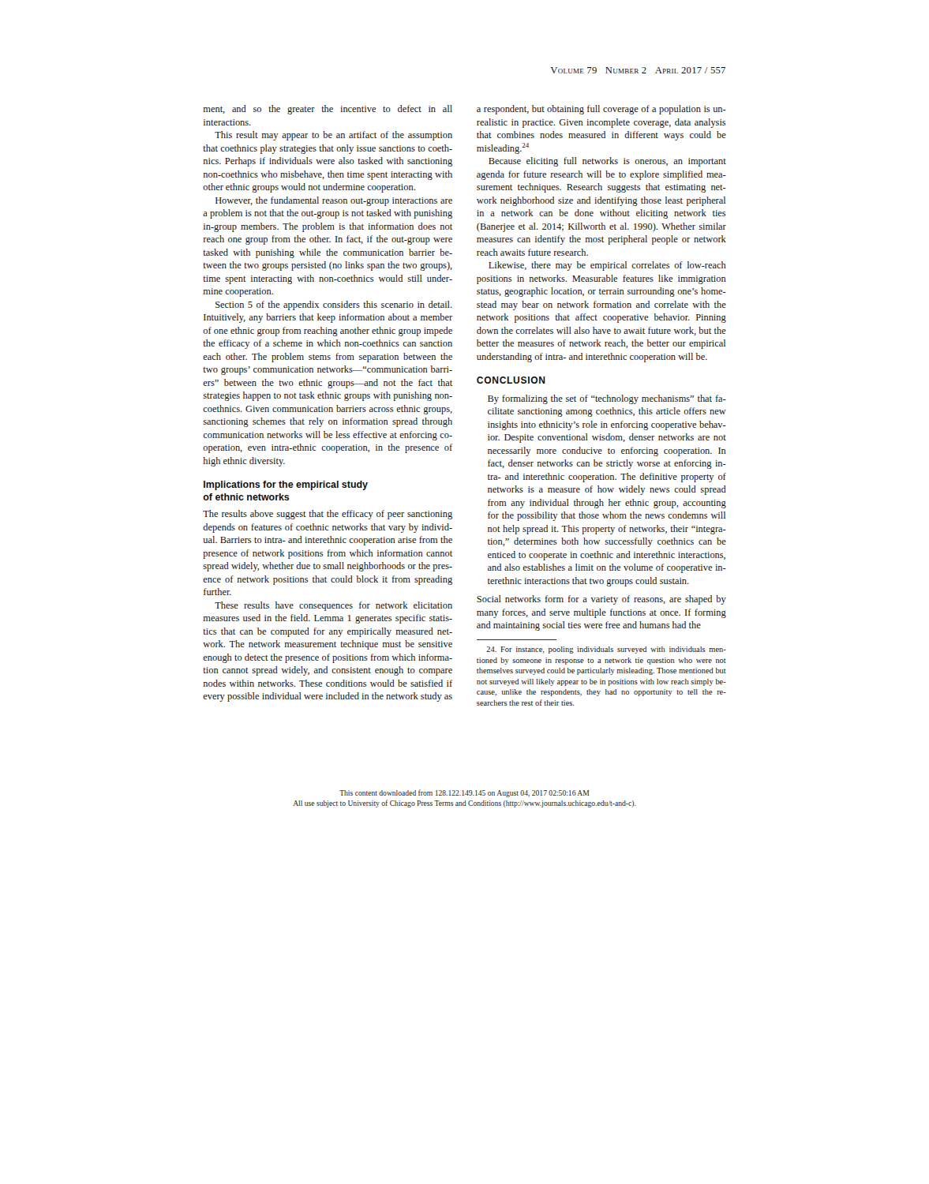Volume 79 Number 2 April 2017 / 557
ment, and so the greater the incentive to defect in all interactions.
This result may appear to be an artifact of the assumption that coethnics play strategies that only issue sanctions to coethnics. Perhaps if individuals were also tasked with sanctioning non-coethnics who misbehave, then time spent interacting with other ethnic groups would not undermine cooperation.
However, the fundamental reason out-group interactions are a problem is not that the out-group is not tasked with punishing in-group members. The problem is that information does not reach one group from the other. In fact, if the out-group were tasked with punishing while the communication barrier between the two groups persisted (no links span the two groups), time spent interacting with non-coethnics would still undermine cooperation.
Section 5 of the appendix considers this scenario in detail. Intuitively, any barriers that keep information about a member of one ethnic group from reaching another ethnic group impede the efficacy of a scheme in which non-coethnics can sanction each other. The problem stems from separation between the two groups’ communication networks—“communication barriers” between the two ethnic groups—and not the fact that strategies happen to not task ethnic groups with punishing non-coethnics. Given communication barriers across ethnic groups, sanctioning schemes that rely on information spread through communication networks will be less effective at enforcing cooperation, even intra-ethnic cooperation, in the presence of high ethnic diversity.
Implications for the empirical study
of ethnic networks
The results above suggest that the efficacy of peer sanctioning depends on features of coethnic networks that vary by individual. Barriers to intra- and interethnic cooperation arise from the presence of network positions from which information cannot spread widely, whether due to small neighborhoods or the presence of network positions that could block it from spreading further.
These results have consequences for network elicitation measures used in the field. Lemma 1 generates specific statistics that can be computed for any empirically measured network. The network measurement technique must be sensitive enough to detect the presence of positions from which information cannot spread widely, and consistent enough to compare nodes within networks. These conditions would be satisfied if every possible individual were included in the network study as a respondent, but obtaining full coverage of a population is unrealistic in practice. Given incomplete coverage, data analysis that combines nodes measured in different ways could be misleading.24
Because eliciting full networks is onerous, an important agenda for future research will be to explore simplified measurement techniques. Research suggests that estimating network neighborhood size and identifying those least peripheral in a network can be done without eliciting network ties (Banerjee et al. 2014; Killworth et al. 1990). Whether similar measures can identify the most peripheral people or network reach awaits future research.
Likewise, there may be empirical correlates of low-reach positions in networks. Measurable features like immigration status, geographic location, or terrain surrounding one’s homestead may bear on network formation and correlate with the network positions that affect cooperative behavior. Pinning down the correlates will also have to await future work, but the better the measures of network reach, the better our empirical understanding of intra- and interethnic cooperation will be.
CONCLUSION
By formalizing the set of “technology mechanisms” that facilitate sanctioning among coethnics, this article offers new insights into ethnicity’s role in enforcing cooperative behavior. Despite conventional wisdom, denser networks are not necessarily more conducive to enforcing cooperation. In fact, denser networks can be strictly worse at enforcing intra- and interethnic cooperation. The definitive property of networks is a measure of how widely news could spread from any individual through her ethnic group, accounting for the possibility that those whom the news condemns will not help spread it. This property of networks, their “integration,” determines both how successfully coethnics can be enticed to cooperate in coethnic and interethnic interactions, and also establishes a limit on the volume of cooperative interethnic interactions that two groups could sustain.
Social networks form for a variety of reasons, are shaped by many forces, and serve multiple functions at once. If forming and maintaining social ties were free and humans had the
24. For instance, pooling individuals surveyed with individuals mentioned by someone in response to a network tie question who were not themselves surveyed could be particularly misleading. Those mentioned but not surveyed will likely appear to be in positions with low reach simply because, unlike the respondents, they had no opportunity to tell the researchers the rest of their ties.
This content downloaded from 128.122.149.145 on August 04, 2017 02:50:16 AM
All use subject to University of Chicago Press Terms and Conditions (http://www.journals.uchicago.edu/t-and-c).